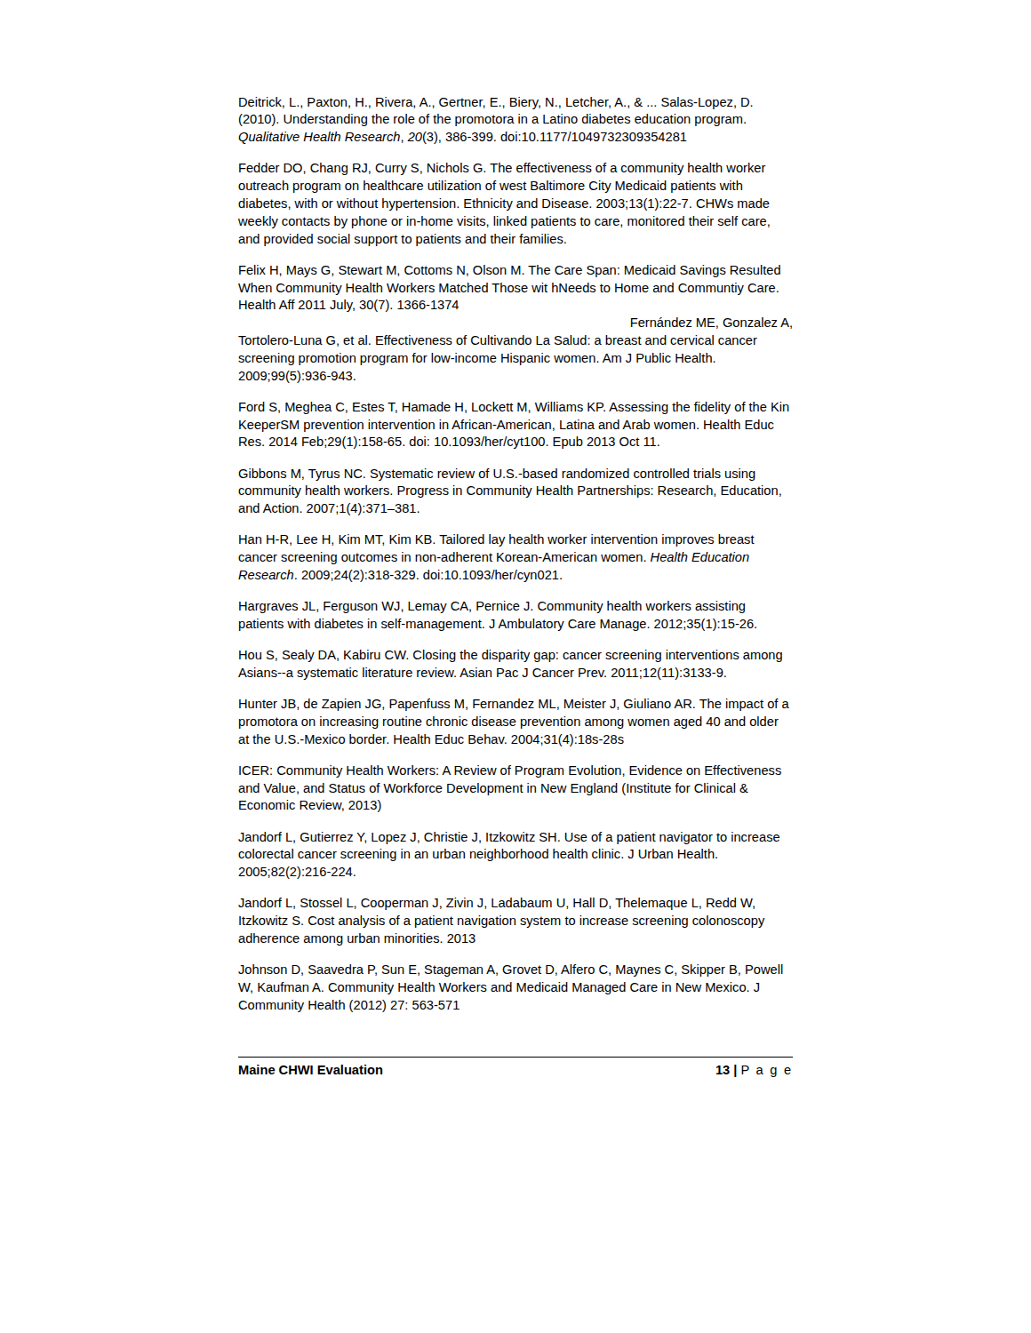Deitrick, L., Paxton, H., Rivera, A., Gertner, E., Biery, N., Letcher, A., & ... Salas-Lopez, D. (2010). Understanding the role of the promotora in a Latino diabetes education program. Qualitative Health Research, 20(3), 386-399. doi:10.1177/1049732309354281
Fedder DO, Chang RJ, Curry S, Nichols G. The effectiveness of a community health worker outreach program on healthcare utilization of west Baltimore City Medicaid patients with diabetes, with or without hypertension. Ethnicity and Disease. 2003;13(1):22-7. CHWs made weekly contacts by phone or in-home visits, linked patients to care, monitored their self care, and provided social support to patients and their families.
Felix H, Mays G, Stewart M, Cottoms N, Olson M. The Care Span: Medicaid Savings Resulted When Community Health Workers Matched Those wit hNeeds to Home and Communtiy Care. Health Aff 2011 July, 30(7). 1366-1374 Fernández ME, Gonzalez A, Tortolero-Luna G, et al. Effectiveness of Cultivando La Salud: a breast and cervical cancer screening promotion program for low-income Hispanic women. Am J Public Health. 2009;99(5):936-943.
Ford S, Meghea C, Estes T, Hamade H, Lockett M, Williams KP. Assessing the fidelity of the Kin KeeperSM prevention intervention in African-American, Latina and Arab women. Health Educ Res. 2014 Feb;29(1):158-65. doi: 10.1093/her/cyt100. Epub 2013 Oct 11.
Gibbons M, Tyrus NC. Systematic review of U.S.-based randomized controlled trials using community health workers. Progress in Community Health Partnerships: Research, Education, and Action. 2007;1(4):371–381.
Han H-R, Lee H, Kim MT, Kim KB. Tailored lay health worker intervention improves breast cancer screening outcomes in non-adherent Korean-American women. Health Education Research. 2009;24(2):318-329. doi:10.1093/her/cyn021.
Hargraves JL, Ferguson WJ, Lemay CA, Pernice J. Community health workers assisting patients with diabetes in self-management. J Ambulatory Care Manage. 2012;35(1):15-26.
Hou S, Sealy DA, Kabiru CW. Closing the disparity gap: cancer screening interventions among Asians--a systematic literature review. Asian Pac J Cancer Prev. 2011;12(11):3133-9.
Hunter JB, de Zapien JG, Papenfuss M, Fernandez ML, Meister J, Giuliano AR. The impact of a promotora on increasing routine chronic disease prevention among women aged 40 and older at the U.S.-Mexico border. Health Educ Behav. 2004;31(4):18s-28s
ICER: Community Health Workers: A Review of Program Evolution, Evidence on Effectiveness and Value, and Status of Workforce Development in New England (Institute for Clinical & Economic Review, 2013)
Jandorf L, Gutierrez Y, Lopez J, Christie J, Itzkowitz SH. Use of a patient navigator to increase colorectal cancer screening in an urban neighborhood health clinic. J Urban Health. 2005;82(2):216-224.
Jandorf L, Stossel L, Cooperman J, Zivin J, Ladabaum U, Hall D, Thelemaque L, Redd W, Itzkowitz S. Cost analysis of a patient navigation system to increase screening colonoscopy adherence among urban minorities. 2013
Johnson D, Saavedra P, Sun E, Stageman A, Grovet D, Alfero C, Maynes C, Skipper B, Powell W, Kaufman A. Community Health Workers and Medicaid Managed Care in New Mexico. J Community Health (2012) 27: 563-571
Maine CHWI Evaluation 13 | P a g e